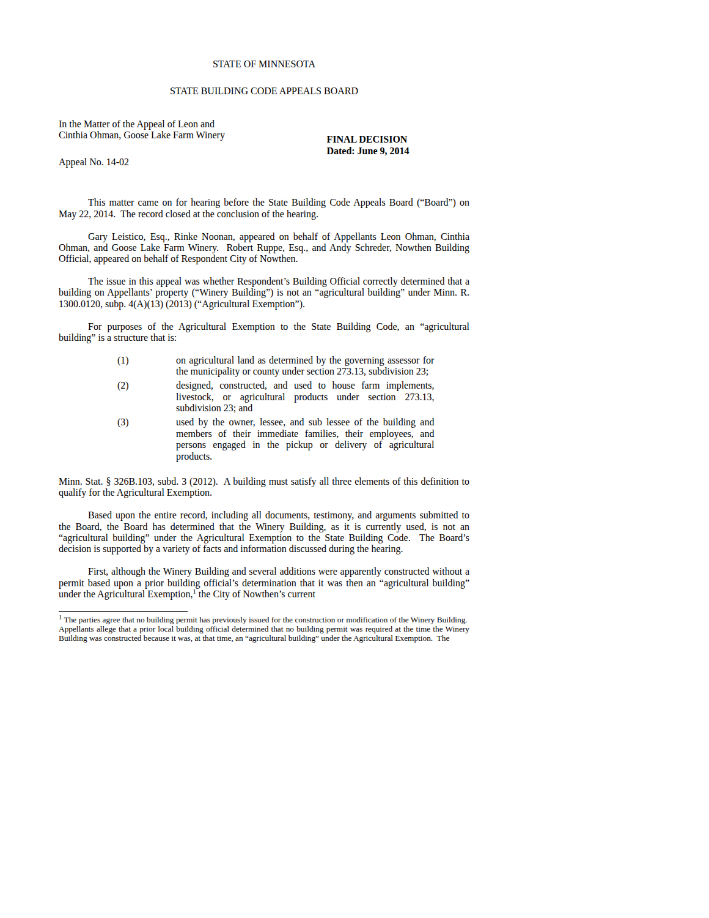STATE OF MINNESOTA
STATE BUILDING CODE APPEALS BOARD
In the Matter of the Appeal of Leon and
Cinthia Ohman, Goose Lake Farm Winery
FINAL DECISION
Dated: June 9, 2014
Appeal No. 14-02
This matter came on for hearing before the State Building Code Appeals Board (“Board”) on May 22, 2014. The record closed at the conclusion of the hearing.
Gary Leistico, Esq., Rinke Noonan, appeared on behalf of Appellants Leon Ohman, Cinthia Ohman, and Goose Lake Farm Winery. Robert Ruppe, Esq., and Andy Schreder, Nowthen Building Official, appeared on behalf of Respondent City of Nowthen.
The issue in this appeal was whether Respondent’s Building Official correctly determined that a building on Appellants’ property (“Winery Building”) is not an “agricultural building” under Minn. R. 1300.0120, subp. 4(A)(13) (2013) (“Agricultural Exemption”).
For purposes of the Agricultural Exemption to the State Building Code, an “agricultural building” is a structure that is:
(1) on agricultural land as determined by the governing assessor for the municipality or county under section 273.13, subdivision 23;
(2) designed, constructed, and used to house farm implements, livestock, or agricultural products under section 273.13, subdivision 23; and
(3) used by the owner, lessee, and sub lessee of the building and members of their immediate families, their employees, and persons engaged in the pickup or delivery of agricultural products.
Minn. Stat. § 326B.103, subd. 3 (2012). A building must satisfy all three elements of this definition to qualify for the Agricultural Exemption.
Based upon the entire record, including all documents, testimony, and arguments submitted to the Board, the Board has determined that the Winery Building, as it is currently used, is not an “agricultural building” under the Agricultural Exemption to the State Building Code. The Board’s decision is supported by a variety of facts and information discussed during the hearing.
First, although the Winery Building and several additions were apparently constructed without a permit based upon a prior building official’s determination that it was then an “agricultural building” under the Agricultural Exemption,1 the City of Nowthen’s current
1 The parties agree that no building permit has previously issued for the construction or modification of the Winery Building. Appellants allege that a prior local building official determined that no building permit was required at the time the Winery Building was constructed because it was, at that time, an “agricultural building” under the Agricultural Exemption. The